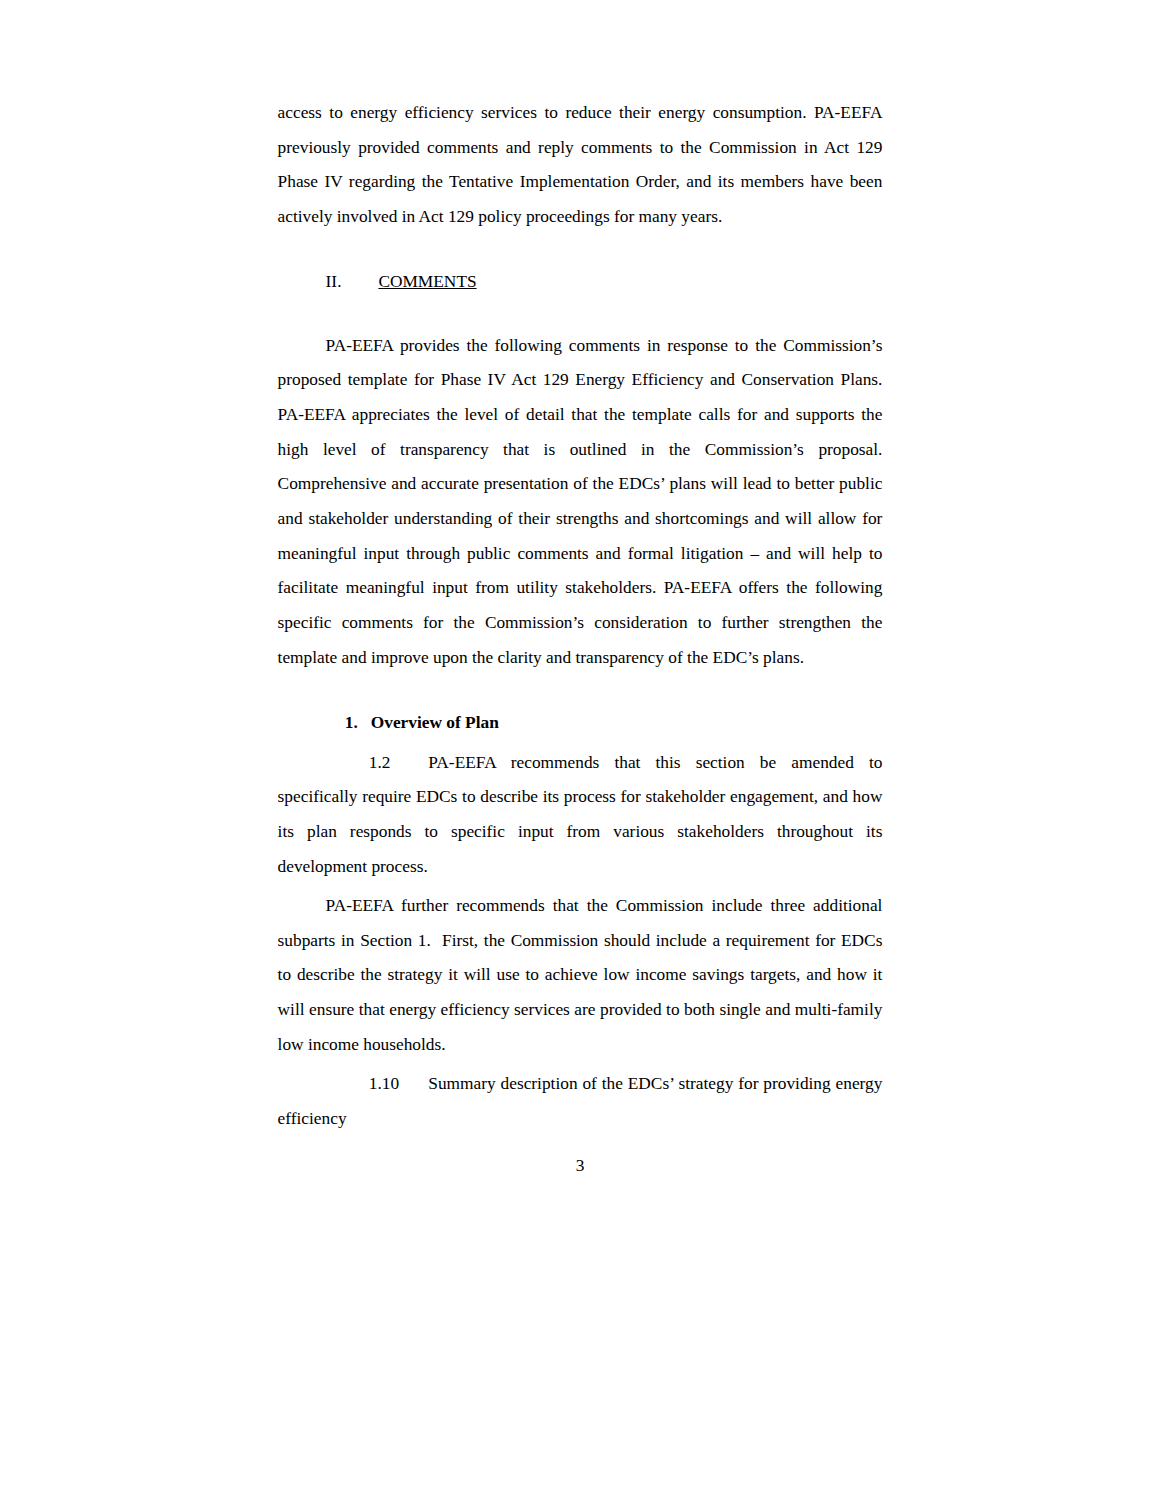access to energy efficiency services to reduce their energy consumption. PA-EEFA previously provided comments and reply comments to the Commission in Act 129 Phase IV regarding the Tentative Implementation Order, and its members have been actively involved in Act 129 policy proceedings for many years.
II. COMMENTS
PA-EEFA provides the following comments in response to the Commission’s proposed template for Phase IV Act 129 Energy Efficiency and Conservation Plans. PA-EEFA appreciates the level of detail that the template calls for and supports the high level of transparency that is outlined in the Commission’s proposal. Comprehensive and accurate presentation of the EDCs’ plans will lead to better public and stakeholder understanding of their strengths and shortcomings and will allow for meaningful input through public comments and formal litigation – and will help to facilitate meaningful input from utility stakeholders. PA-EEFA offers the following specific comments for the Commission’s consideration to further strengthen the template and improve upon the clarity and transparency of the EDC’s plans.
1. Overview of Plan
1.2 PA-EEFA recommends that this section be amended to specifically require EDCs to describe its process for stakeholder engagement, and how its plan responds to specific input from various stakeholders throughout its development process.
PA-EEFA further recommends that the Commission include three additional subparts in Section 1. First, the Commission should include a requirement for EDCs to describe the strategy it will use to achieve low income savings targets, and how it will ensure that energy efficiency services are provided to both single and multi-family low income households.
1.10 Summary description of the EDCs’ strategy for providing energy efficiency
3